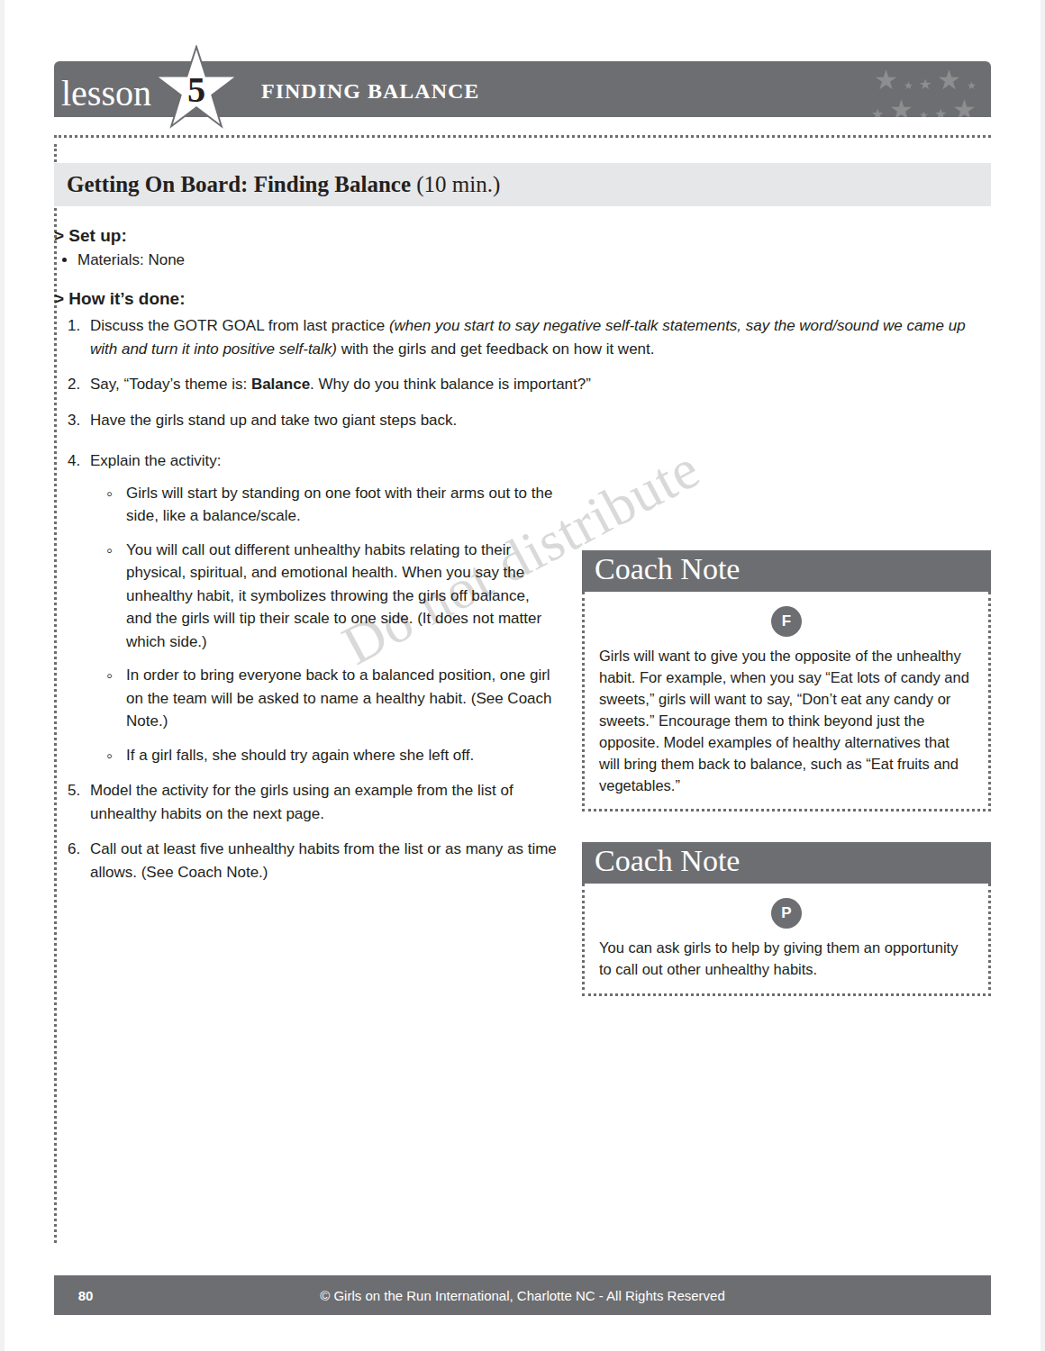★★★★★
★★★★★
lesson
5
FINDING BALANCE
Getting On Board: Finding Balance (10 min.)
> Set up:
Materials: None
> How it’s done:
Do not distribute
Discuss the GOTR GOAL from last practice (when you start to say negative self-talk statements, say the word/sound we came up with and turn it into positive self-talk) with the girls and get feedback on how it went.
Say, “Today’s theme is: Balance. Why do you think balance is important?”
Have the girls stand up and take two giant steps back.
Explain the activity:
Girls will start by standing on one foot with their arms out to the side, like a balance/scale.
You will call out different unhealthy habits relating to their physical, spiritual, and emotional health. When you say the unhealthy habit, it symbolizes throwing the girls off balance, and the girls will tip their scale to one side. (It does not matter which side.)
In order to bring everyone back to a balanced position, one girl on the team will be asked to name a healthy habit. (See Coach Note.)
If a girl falls, she should try again where she left off.
Model the activity for the girls using an example from the list of unhealthy habits on the next page.
Call out at least five unhealthy habits from the list or as many as time allows. (See Coach Note.)
Coach Note
F
Girls will want to give you the opposite of the unhealthy habit. For example, when you say “Eat lots of candy and sweets,” girls will want to say, “Don’t eat any candy or sweets.” Encourage them to think beyond just the opposite. Model examples of healthy alternatives that will bring them back to balance, such as “Eat fruits and vegetables.”
Coach Note
P
You can ask girls to help by giving them an opportunity to call out other unhealthy habits.
80
© Girls on the Run International, Charlotte NC - All Rights Reserved